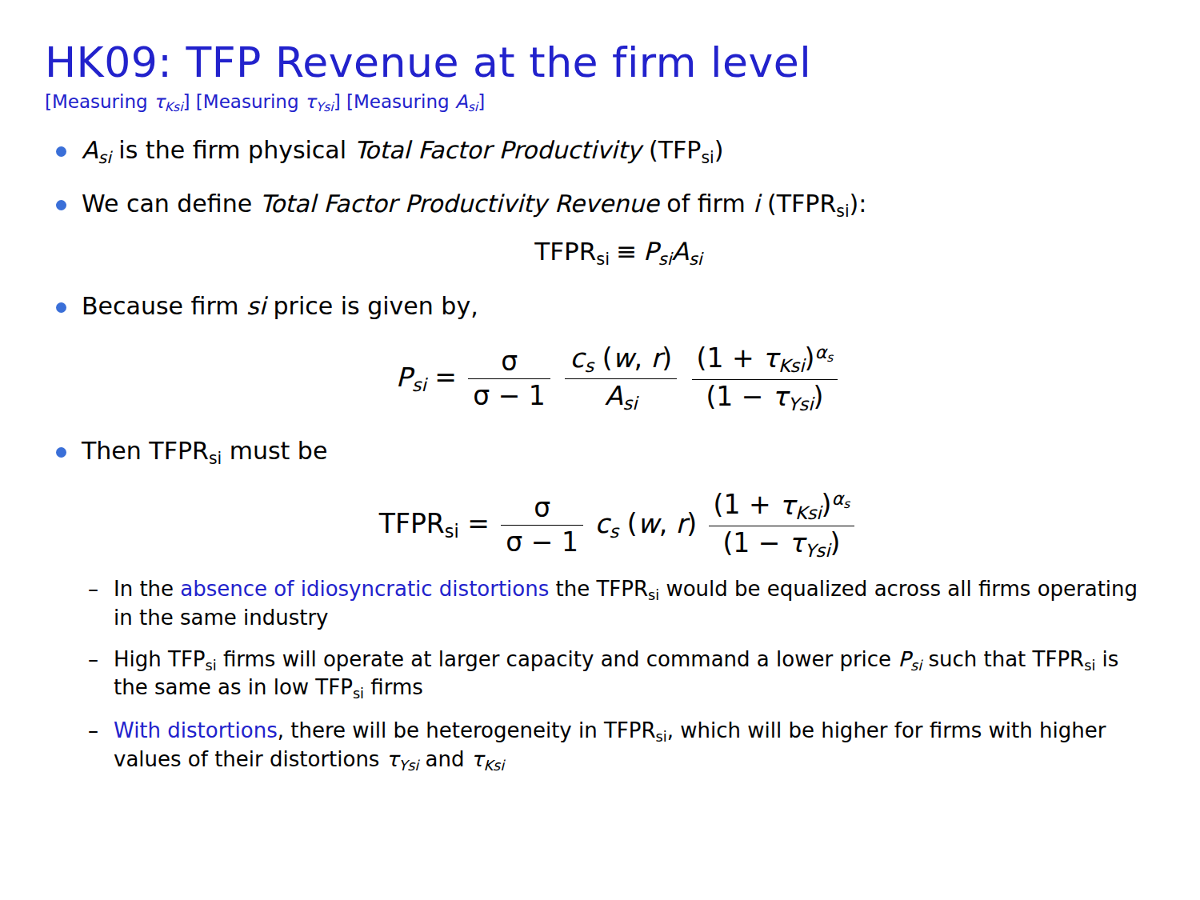HK09: TFP Revenue at the firm level
[Measuring τKsi] [Measuring τYsi] [Measuring Asi]
Asi is the firm physical Total Factor Productivity (TFPsi)
We can define Total Factor Productivity Revenue of firm i (TFPRsi):
TFPRsi≡PsiAsi
Because firm si price is given by,
Psi = σ σ − 1 cs (w, r) Asi (1 + τKsi)αs (1 − τYsi)
Then TFPRsi must be
TFPRsi = σ σ − 1 cs (w, r) (1 + τKsi)αs (1 − τYsi)
In the absence of idiosyncratic distortions the TFPRsi would be equalized across all firms operating in the same industry
High TFPsi firms will operate at larger capacity and command a lower price Psi such that TFPRsi is the same as in low TFPsi firms
With distortions, there will be heterogeneity in TFPRsi, which will be higher for firms with higher values of their distortions τYsi and τKsi